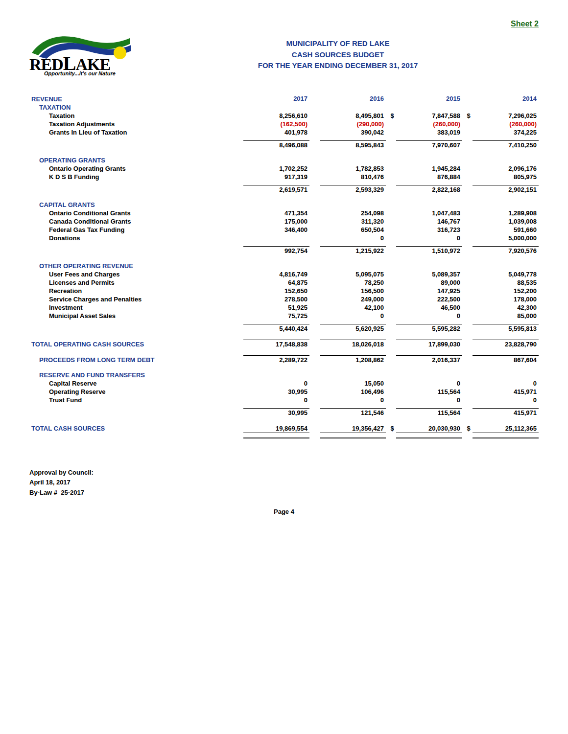Sheet 2
REDLAKE
Opportunity...it's our Nature
MUNICIPALITY OF RED LAKE
CASH SOURCES BUDGET
FOR THE YEAR ENDING DECEMBER 31, 2017
| REVENUE | 2017 | | 2016 | | 2015 | | 2014 |
| TAXATION | |
| Taxation | 8,256,610 | | 8,495,801 | $ | 7,847,588 | $ | 7,296,025 |
| Taxation Adjustments | (162,500) | | (290,000) | | (260,000) | | (260,000) |
| Grants In Lieu of Taxation | 401,978 | | 390,042 | | 383,019 | | 374,225 |
| | 8,496,088 | | 8,595,843 | | 7,970,607 | | 7,410,250 |
| OPERATING GRANTS | |
| Ontario Operating Grants | 1,702,252 | | 1,782,853 | | 1,945,284 | | 2,096,176 |
| K D S B Funding | 917,319 | | 810,476 | | 876,884 | | 805,975 |
| | 2,619,571 | | 2,593,329 | | 2,822,168 | | 2,902,151 |
| CAPITAL GRANTS | |
| Ontario Conditional Grants | 471,354 | | 254,098 | | 1,047,483 | | 1,289,908 |
| Canada Conditional Grants | 175,000 | | 311,320 | | 146,767 | | 1,039,008 |
| Federal Gas Tax Funding | 346,400 | | 650,504 | | 316,723 | | 591,660 |
| Donations | | | 0 | | 0 | | 5,000,000 |
| | 992,754 | | 1,215,922 | | 1,510,972 | | 7,920,576 |
| OTHER OPERATING REVENUE | |
| User Fees and Charges | 4,816,749 | | 5,095,075 | | 5,089,357 | | 5,049,778 |
| Licenses and Permits | 64,875 | | 78,250 | | 89,000 | | 88,535 |
| Recreation | 152,650 | | 156,500 | | 147,925 | | 152,200 |
| Service Charges and Penalties | 278,500 | | 249,000 | | 222,500 | | 178,000 |
| Investment | 51,925 | | 42,100 | | 46,500 | | 42,300 |
| Municipal Asset Sales | 75,725 | | 0 | | 0 | | 85,000 |
| | 5,440,424 | | 5,620,925 | | 5,595,282 | | 5,595,813 |
| TOTAL OPERATING CASH SOURCES | 17,548,838 | | 18,026,018 | | 17,899,030 | | 23,828,790 |
| PROCEEDS FROM LONG TERM DEBT | 2,289,722 | | 1,208,862 | | 2,016,337 | | 867,604 |
| RESERVE AND FUND TRANSFERS | |
| Capital Reserve | 0 | | 15,050 | | 0 | | 0 |
| Operating Reserve | 30,995 | | 106,496 | | 115,564 | | 415,971 |
| Trust Fund | 0 | | 0 | | 0 | | 0 |
| | 30,995 | | 121,546 | | 115,564 | | 415,971 |
| TOTAL CASH SOURCES | 19,869,554 | | 19,356,427 | $ | 20,030,930 | $ | 25,112,365 |
Approval by Council:
April 18, 2017
By-Law # 25-2017
Page 4